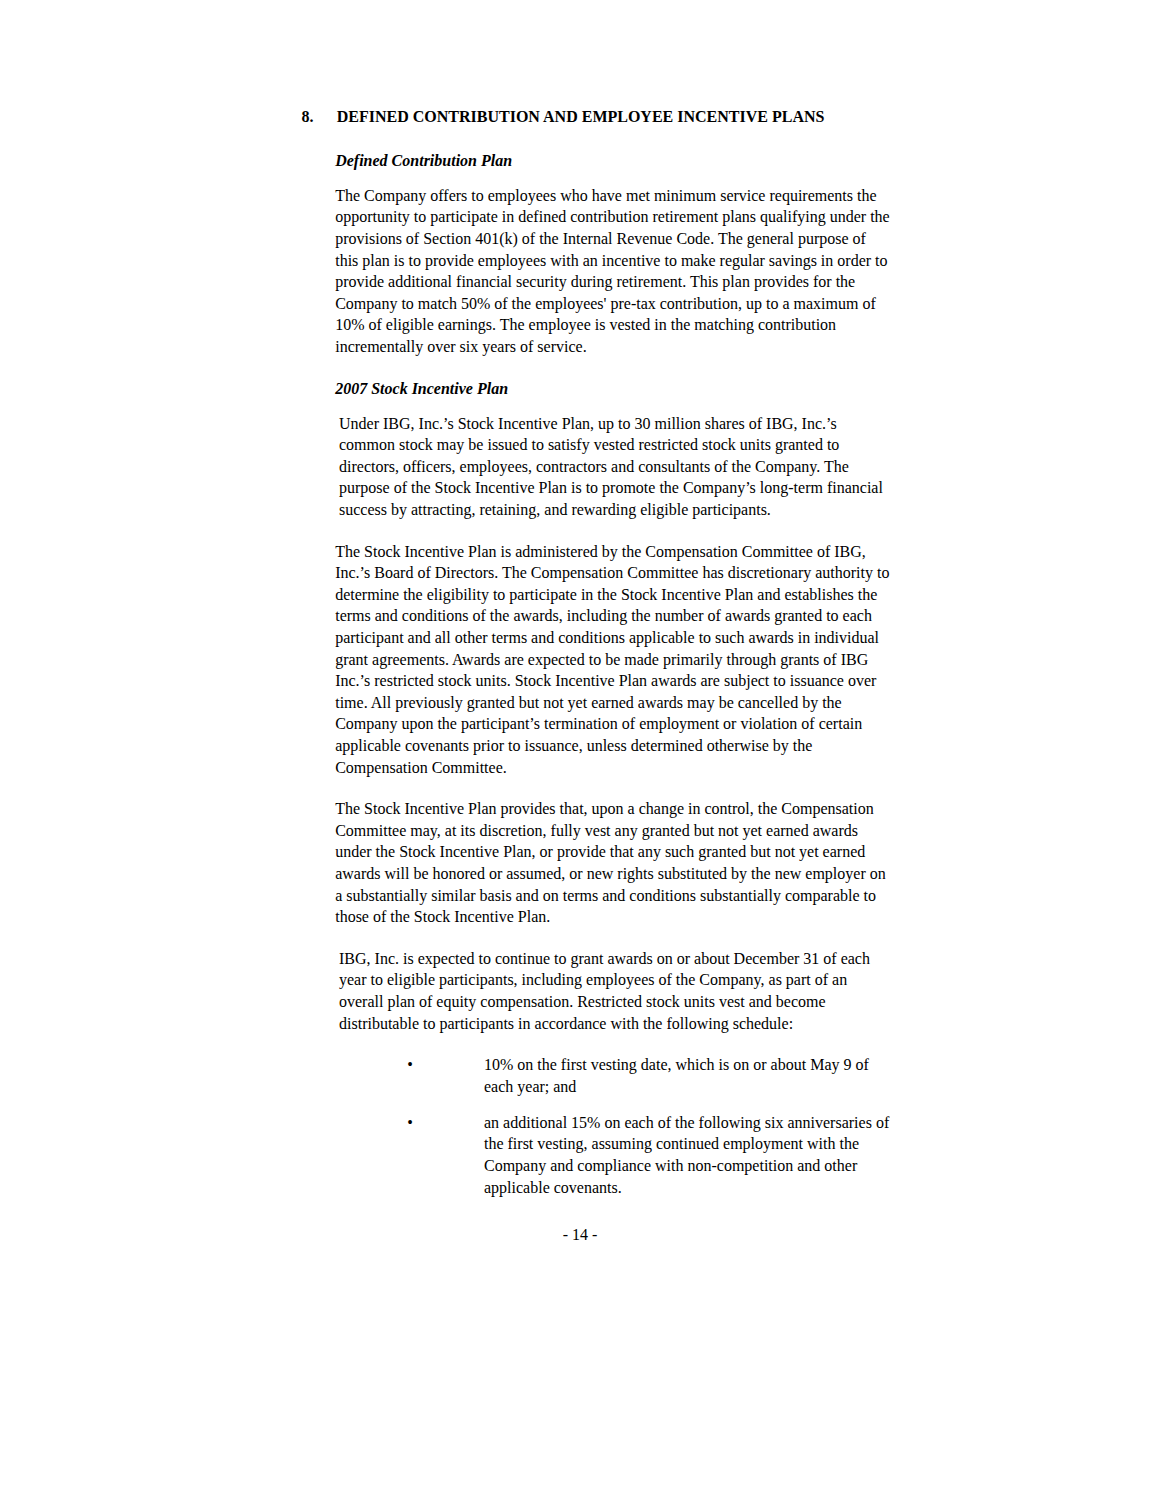8. DEFINED CONTRIBUTION AND EMPLOYEE INCENTIVE PLANS
Defined Contribution Plan
The Company offers to employees who have met minimum service requirements the opportunity to participate in defined contribution retirement plans qualifying under the provisions of Section 401(k) of the Internal Revenue Code. The general purpose of this plan is to provide employees with an incentive to make regular savings in order to provide additional financial security during retirement. This plan provides for the Company to match 50% of the employees' pre-tax contribution, up to a maximum of 10% of eligible earnings. The employee is vested in the matching contribution incrementally over six years of service.
2007 Stock Incentive Plan
Under IBG, Inc.’s Stock Incentive Plan, up to 30 million shares of IBG, Inc.’s common stock may be issued to satisfy vested restricted stock units granted to directors, officers, employees, contractors and consultants of the Company. The purpose of the Stock Incentive Plan is to promote the Company’s long-term financial success by attracting, retaining, and rewarding eligible participants.
The Stock Incentive Plan is administered by the Compensation Committee of IBG, Inc.’s Board of Directors. The Compensation Committee has discretionary authority to determine the eligibility to participate in the Stock Incentive Plan and establishes the terms and conditions of the awards, including the number of awards granted to each participant and all other terms and conditions applicable to such awards in individual grant agreements. Awards are expected to be made primarily through grants of IBG Inc.’s restricted stock units. Stock Incentive Plan awards are subject to issuance over time. All previously granted but not yet earned awards may be cancelled by the Company upon the participant’s termination of employment or violation of certain applicable covenants prior to issuance, unless determined otherwise by the Compensation Committee.
The Stock Incentive Plan provides that, upon a change in control, the Compensation Committee may, at its discretion, fully vest any granted but not yet earned awards under the Stock Incentive Plan, or provide that any such granted but not yet earned awards will be honored or assumed, or new rights substituted by the new employer on a substantially similar basis and on terms and conditions substantially comparable to those of the Stock Incentive Plan.
IBG, Inc. is expected to continue to grant awards on or about December 31 of each year to eligible participants, including employees of the Company, as part of an overall plan of equity compensation. Restricted stock units vest and become distributable to participants in accordance with the following schedule:
10% on the first vesting date, which is on or about May 9 of each year; and
an additional 15% on each of the following six anniversaries of the first vesting, assuming continued employment with the Company and compliance with non-competition and other applicable covenants.
- 14 -